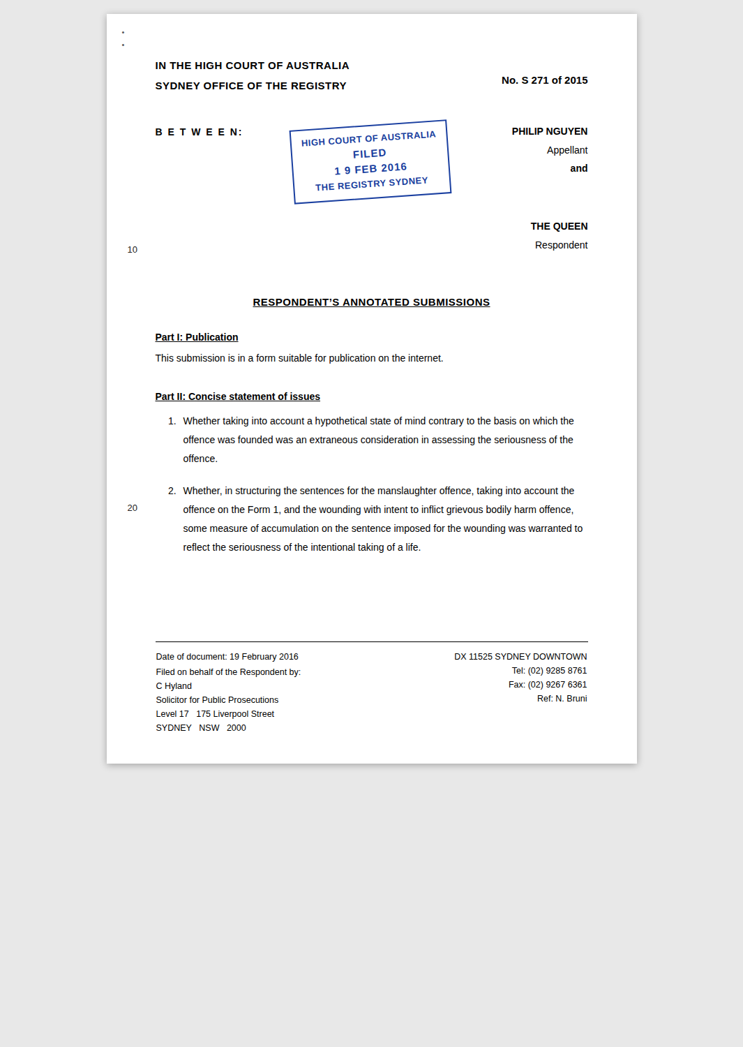•
•
IN THE HIGH COURT OF AUSTRALIA
SYDNEY OFFICE OF THE REGISTRY
No. S 271 of 2015
B E T W E E N:
HIGH COURT OF AUSTRALIA
FILED
1 9 FEB 2016
THE REGISTRY SYDNEY
PHILIP NGUYEN
Appellant
and
THE QUEEN
Respondent
10
RESPONDENT’S ANNOTATED SUBMISSIONS
Part I: Publication
This submission is in a form suitable for publication on the internet.
Part II: Concise statement of issues
Whether taking into account a hypothetical state of mind contrary to the basis on which the offence was founded was an extraneous consideration in assessing the seriousness of the offence.
Whether, in structuring the sentences for the manslaughter offence, taking into account the offence on the Form 1, and the wounding with intent to inflict grievous bodily harm offence, some measure of accumulation on the sentence imposed for the wounding was warranted to reflect the seriousness of the intentional taking of a life.
20
| Date of document: 19 February 2016 Filed on behalf of the Respondent by: C Hyland Solicitor for Public Prosecutions Level 17 175 Liverpool Street SYDNEY NSW 2000 | DX 11525 SYDNEY DOWNTOWN Tel: (02) 9285 8761 Fax: (02) 9267 6361 Ref: N. Bruni |